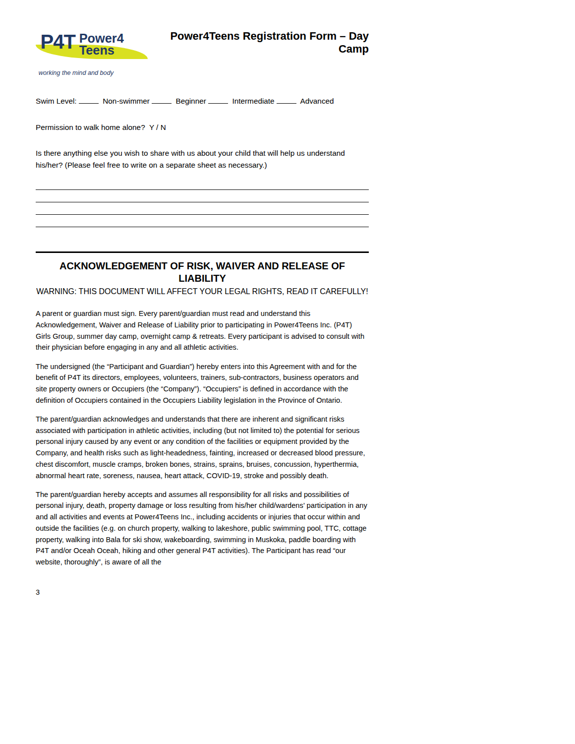P4T Power4
Teens
working the mind and body
Power4Teens Registration Form – Day Camp
Swim Level: Non-swimmer Beginner Intermediate Advanced
Permission to walk home alone? Y / N
Is there anything else you wish to share with us about your child that will help us understand his/her? (Please feel free to write on a separate sheet as necessary.)
ACKNOWLEDGEMENT OF RISK, WAIVER AND RELEASE OF LIABILITY
WARNING: THIS DOCUMENT WILL AFFECT YOUR LEGAL RIGHTS, READ IT CAREFULLY!
A parent or guardian must sign. Every parent/guardian must read and understand this Acknowledgement, Waiver and Release of Liability prior to participating in Power4Teens Inc. (P4T) Girls Group, summer day camp, overnight camp & retreats. Every participant is advised to consult with their physician before engaging in any and all athletic activities.
The undersigned (the “Participant and Guardian”) hereby enters into this Agreement with and for the benefit of P4T its directors, employees, volunteers, trainers, sub-contractors, business operators and site property owners or Occupiers (the “Company”). “Occupiers” is defined in accordance with the definition of Occupiers contained in the Occupiers Liability legislation in the Province of Ontario.
The parent/guardian acknowledges and understands that there are inherent and significant risks associated with participation in athletic activities, including (but not limited to) the potential for serious personal injury caused by any event or any condition of the facilities or equipment provided by the Company, and health risks such as light-headedness, fainting, increased or decreased blood pressure, chest discomfort, muscle cramps, broken bones, strains, sprains, bruises, concussion, hyperthermia, abnormal heart rate, soreness, nausea, heart attack, COVID-19, stroke and possibly death.
The parent/guardian hereby accepts and assumes all responsibility for all risks and possibilities of personal injury, death, property damage or loss resulting from his/her child/wardens’ participation in any and all activities and events at Power4Teens Inc., including accidents or injuries that occur within and outside the facilities (e.g. on church property, walking to lakeshore, public swimming pool, TTC, cottage property, walking into Bala for ski show, wakeboarding, swimming in Muskoka, paddle boarding with P4T and/or Oceah Oceah, hiking and other general P4T activities). The Participant has read “our website, thoroughly”, is aware of all the
3